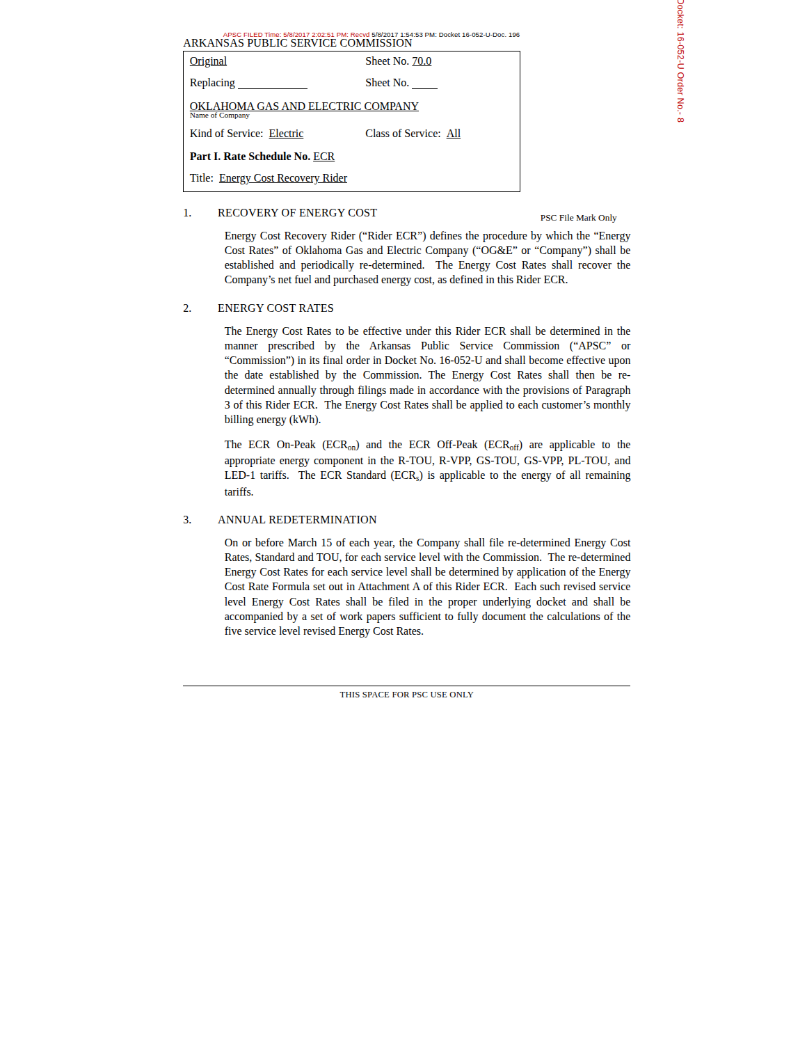APSC FILED Time: 5/8/2017 2:02:51 PM: Recvd 5/8/2017 1:54:53 PM: Docket 16-052-U-Doc. 196
Ark. Public Serv. Comm.---APPROVED---05/18/2017 Docket: 16-052-U Order No.- 8
ARKANSAS PUBLIC SERVICE COMMISSION
| Original | Sheet No. 70.0 |
| Replacing | Sheet No. |
| OKLAHOMA GAS AND ELECTRIC COMPANY Name of Company |
| Kind of Service: Electric | Class of Service: All |
| Part I. Rate Schedule No. ECR |
| Title: Energy Cost Recovery Rider |
PSC File Mark Only
1.
RECOVERY OF ENERGY COST
Energy Cost Recovery Rider (“Rider ECR”) defines the procedure by which the “Energy Cost Rates” of Oklahoma Gas and Electric Company (“OG&E” or “Company”) shall be established and periodically re-determined. The Energy Cost Rates shall recover the Company’s net fuel and purchased energy cost, as defined in this Rider ECR.
2.
ENERGY COST RATES
The Energy Cost Rates to be effective under this Rider ECR shall be determined in the manner prescribed by the Arkansas Public Service Commission (“APSC” or “Commission”) in its final order in Docket No. 16-052-U and shall become effective upon the date established by the Commission. The Energy Cost Rates shall then be re-determined annually through filings made in accordance with the provisions of Paragraph 3 of this Rider ECR. The Energy Cost Rates shall be applied to each customer’s monthly billing energy (kWh).
The ECR On-Peak (ECRon) and the ECR Off-Peak (ECRoff) are applicable to the appropriate energy component in the R-TOU, R-VPP, GS-TOU, GS-VPP, PL-TOU, and LED-1 tariffs. The ECR Standard (ECRs) is applicable to the energy of all remaining tariffs.
3.
ANNUAL REDETERMINATION
On or before March 15 of each year, the Company shall file re-determined Energy Cost Rates, Standard and TOU, for each service level with the Commission. The re-determined Energy Cost Rates for each service level shall be determined by application of the Energy Cost Rate Formula set out in Attachment A of this Rider ECR. Each such revised service level Energy Cost Rates shall be filed in the proper underlying docket and shall be accompanied by a set of work papers sufficient to fully document the calculations of the five service level revised Energy Cost Rates.
THIS SPACE FOR PSC USE ONLY